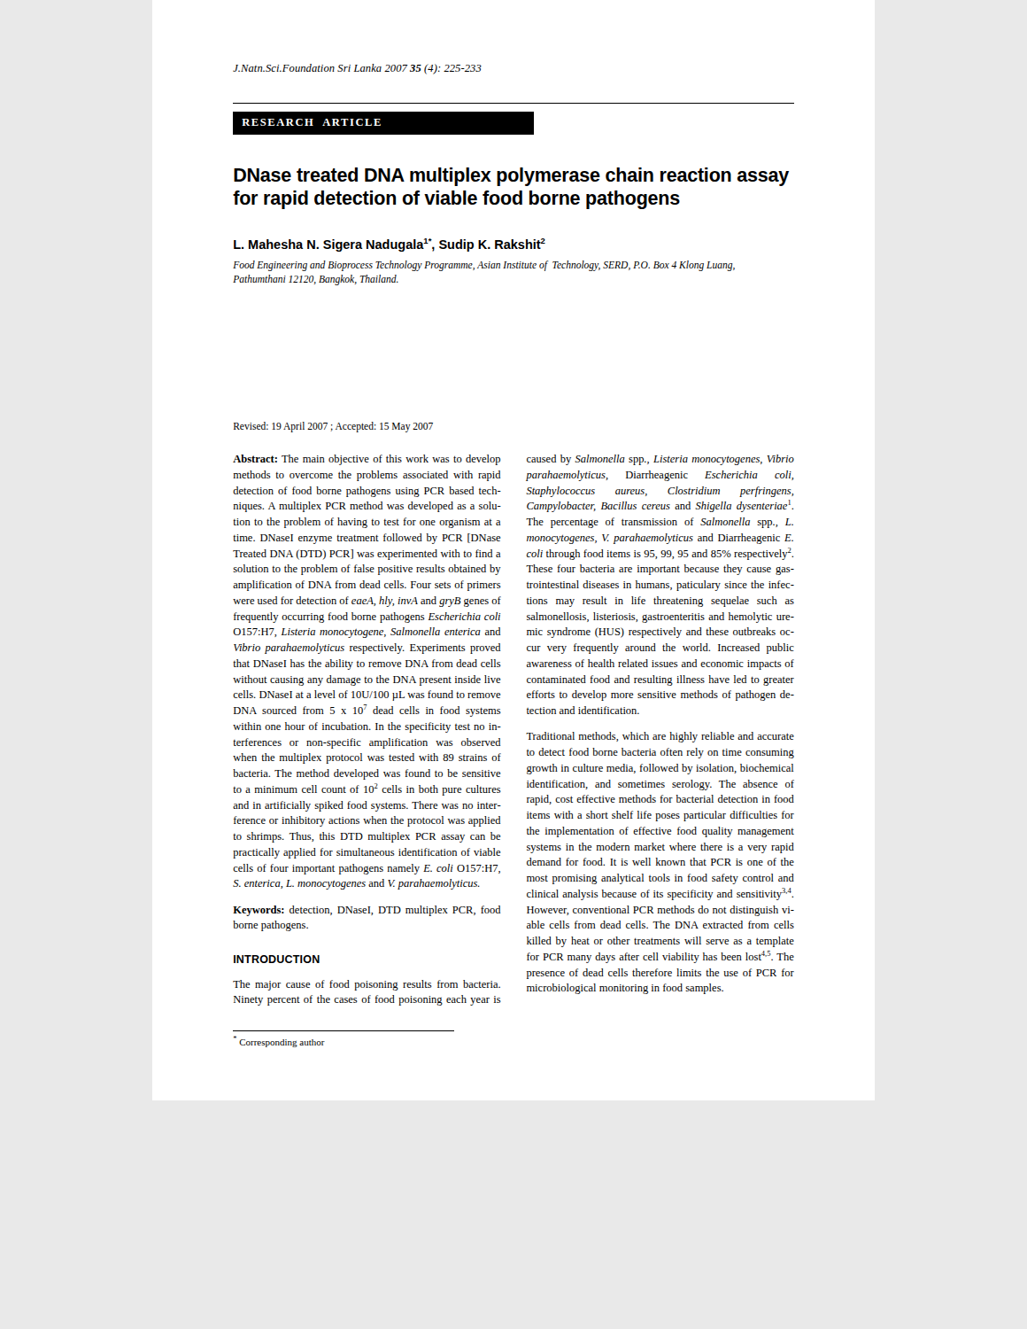J.Natn.Sci.Foundation Sri Lanka 2007 35 (4): 225-233
RESEARCH ARTICLE
DNase treated DNA multiplex polymerase chain reaction assay for rapid detection of viable food borne pathogens
L. Mahesha N. Sigera Nadugala1*, Sudip K. Rakshit2
Food Engineering and Bioprocess Technology Programme, Asian Institute of Technology, SERD, P.O. Box 4 Klong Luang,
Pathumthani 12120, Bangkok, Thailand.
Revised: 19 April 2007 ; Accepted: 15 May 2007
Abstract: The main objective of this work was to develop methods to overcome the problems associated with rapid detection of food borne pathogens using PCR based techniques. A multiplex PCR method was developed as a solution to the problem of having to test for one organism at a time. DNaseI enzyme treatment followed by PCR [DNase Treated DNA (DTD) PCR] was experimented with to find a solution to the problem of false positive results obtained by amplification of DNA from dead cells. Four sets of primers were used for detection of eaeA, hly, invA and gryB genes of frequently occurring food borne pathogens Escherichia coli O157:H7, Listeria monocytogene, Salmonella enterica and Vibrio parahaemolyticus respectively. Experiments proved that DNaseI has the ability to remove DNA from dead cells without causing any damage to the DNA present inside live cells. DNaseI at a level of 10U/100 µL was found to remove DNA sourced from 5 x 107 dead cells in food systems within one hour of incubation. In the specificity test no interferences or non-specific amplification was observed when the multiplex protocol was tested with 89 strains of bacteria. The method developed was found to be sensitive to a minimum cell count of 102 cells in both pure cultures and in artificially spiked food systems. There was no interference or inhibitory actions when the protocol was applied to shrimps. Thus, this DTD multiplex PCR assay can be practically applied for simultaneous identification of viable cells of four important pathogens namely E. coli O157:H7, S. enterica, L. monocytogenes and V. parahaemolyticus.
Keywords: detection, DNaseI, DTD multiplex PCR, food borne pathogens.
INTRODUCTION
The major cause of food poisoning results from bacteria. Ninety percent of the cases of food poisoning each year is caused by Salmonella spp., Listeria monocytogenes, Vibrio parahaemolyticus, Diarrheagenic Escherichia coli, Staphylococcus aureus, Clostridium perfringens, Campylobacter, Bacillus cereus and Shigella dysenteriae1. The percentage of transmission of Salmonella spp., L. monocytogenes, V. parahaemolyticus and Diarrheagenic E. coli through food items is 95, 99, 95 and 85% respectively2. These four bacteria are important because they cause gastrointestinal diseases in humans, paticulary since the infections may result in life threatening sequelae such as salmonellosis, listeriosis, gastroenteritis and hemolytic uremic syndrome (HUS) respectively and these outbreaks occur very frequently around the world. Increased public awareness of health related issues and economic impacts of contaminated food and resulting illness have led to greater efforts to develop more sensitive methods of pathogen detection and identification.
Traditional methods, which are highly reliable and accurate to detect food borne bacteria often rely on time consuming growth in culture media, followed by isolation, biochemical identification, and sometimes serology. The absence of rapid, cost effective methods for bacterial detection in food items with a short shelf life poses particular difficulties for the implementation of effective food quality management systems in the modern market where there is a very rapid demand for food. It is well known that PCR is one of the most promising analytical tools in food safety control and clinical analysis because of its specificity and sensitivity3,4. However, conventional PCR methods do not distinguish viable cells from dead cells. The DNA extracted from cells killed by heat or other treatments will serve as a template for PCR many days after cell viability has been lost4,5. The presence of dead cells therefore limits the use of PCR for microbiological monitoring in food samples.
* Corresponding author